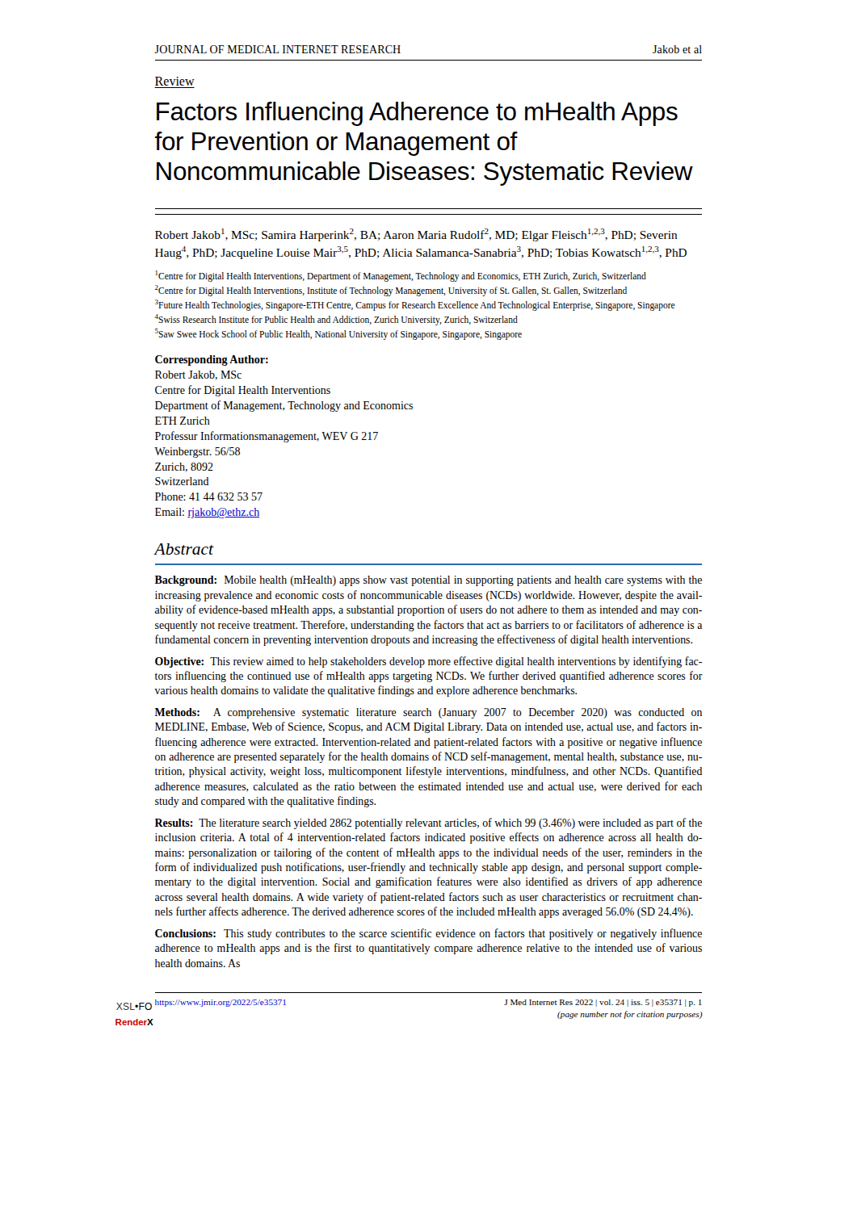Journal of Medical Internet Research Jakob et al
Review
Factors Influencing Adherence to mHealth Apps for Prevention or Management of Noncommunicable Diseases: Systematic Review
Robert Jakob1, MSc; Samira Harperink2, BA; Aaron Maria Rudolf2, MD; Elgar Fleisch1,2,3, PhD; Severin Haug4, PhD; Jacqueline Louise Mair3,5, PhD; Alicia Salamanca-Sanabria3, PhD; Tobias Kowatsch1,2,3, PhD
1Centre for Digital Health Interventions, Department of Management, Technology and Economics, ETH Zurich, Zurich, Switzerland
2Centre for Digital Health Interventions, Institute of Technology Management, University of St. Gallen, St. Gallen, Switzerland
3Future Health Technologies, Singapore-ETH Centre, Campus for Research Excellence And Technological Enterprise, Singapore, Singapore
4Swiss Research Institute for Public Health and Addiction, Zurich University, Zurich, Switzerland
5Saw Swee Hock School of Public Health, National University of Singapore, Singapore, Singapore
Corresponding Author:
Robert Jakob, MSc
Centre for Digital Health Interventions
Department of Management, Technology and Economics
ETH Zurich
Professur Informationsmanagement, WEV G 217
Weinbergstr. 56/58
Zurich, 8092
Switzerland
Phone: 41 44 632 53 57
Email: rjakob@ethz.ch
Abstract
Background: Mobile health (mHealth) apps show vast potential in supporting patients and health care systems with the increasing prevalence and economic costs of noncommunicable diseases (NCDs) worldwide. However, despite the availability of evidence-based mHealth apps, a substantial proportion of users do not adhere to them as intended and may consequently not receive treatment. Therefore, understanding the factors that act as barriers to or facilitators of adherence is a fundamental concern in preventing intervention dropouts and increasing the effectiveness of digital health interventions.
Objective: This review aimed to help stakeholders develop more effective digital health interventions by identifying factors influencing the continued use of mHealth apps targeting NCDs. We further derived quantified adherence scores for various health domains to validate the qualitative findings and explore adherence benchmarks.
Methods: A comprehensive systematic literature search (January 2007 to December 2020) was conducted on MEDLINE, Embase, Web of Science, Scopus, and ACM Digital Library. Data on intended use, actual use, and factors influencing adherence were extracted. Intervention-related and patient-related factors with a positive or negative influence on adherence are presented separately for the health domains of NCD self-management, mental health, substance use, nutrition, physical activity, weight loss, multicomponent lifestyle interventions, mindfulness, and other NCDs. Quantified adherence measures, calculated as the ratio between the estimated intended use and actual use, were derived for each study and compared with the qualitative findings.
Results: The literature search yielded 2862 potentially relevant articles, of which 99 (3.46%) were included as part of the inclusion criteria. A total of 4 intervention-related factors indicated positive effects on adherence across all health domains: personalization or tailoring of the content of mHealth apps to the individual needs of the user, reminders in the form of individualized push notifications, user-friendly and technically stable app design, and personal support complementary to the digital intervention. Social and gamification features were also identified as drivers of app adherence across several health domains. A wide variety of patient-related factors such as user characteristics or recruitment channels further affects adherence. The derived adherence scores of the included mHealth apps averaged 56.0% (SD 24.4%).
Conclusions: This study contributes to the scarce scientific evidence on factors that positively or negatively influence adherence to mHealth apps and is the first to quantitatively compare adherence relative to the intended use of various health domains. As
https://www.jmir.org/2022/5/e35371
J Med Internet Res 2022 | vol. 24 | iss. 5 | e35371 | p. 1
(page number not for citation purposes)
XSL•FO
Render X